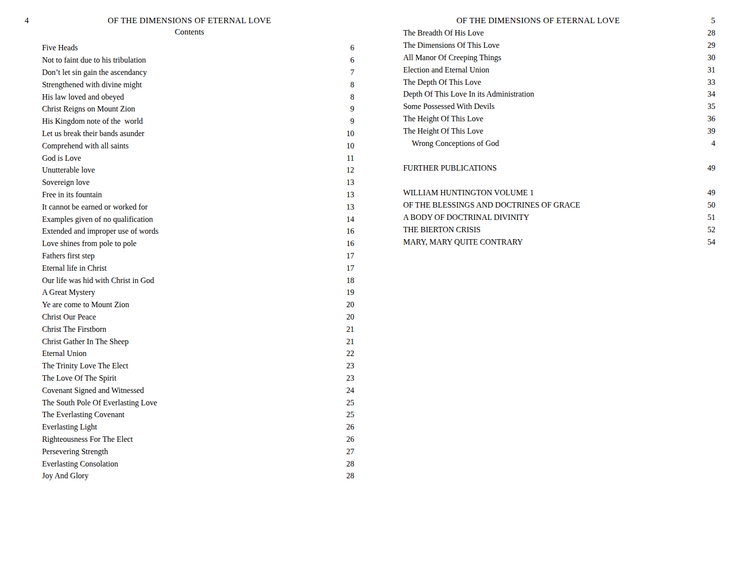4 Of the Dimensions of Eternal Love
Contents
Five Heads 6
Not to faint due to his tribulation 6
Don’t let sin gain the ascendancy 7
Strengthened with divine might 8
His law loved and obeyed 8
Christ Reigns on Mount Zion 9
His Kingdom note of the world 9
Let us break their bands asunder 10
Comprehend with all saints 10
God is Love 11
Unutterable love 12
Sovereign love 13
Free in its fountain 13
It cannot be earned or worked for 13
Examples given of no qualification 14
Extended and improper use of words 16
Love shines from pole to pole 16
Fathers first step 17
Eternal life in Christ 17
Our life was hid with Christ in God 18
A Great Mystery 19
Ye are come to Mount Zion 20
Christ Our Peace 20
Christ The Firstborn 21
Christ Gather In The Sheep 21
Eternal Union 22
The Trinity Love The Elect 23
The Love Of The Spirit 23
Covenant Signed and Witnessed 24
The South Pole Of Everlasting Love 25
The Everlasting Covenant 25
Everlasting Light 26
Righteousness For The Elect 26
Persevering Strength 27
Everlasting Consolation 28
Joy And Glory 28
5 Of the Dimensions of Eternal Love
The Breadth Of His Love 28
The Dimensions Of This Love 29
All Manor Of Creeping Things 30
Election and Eternal Union 31
The Depth Of This Love 33
Depth Of This Love In its Administration 34
Some Possessed With Devils 35
The Height Of This Love 36
The Height Of This Love 39
Wrong Conceptions of God 4
Further Publications 49
William Huntington Volume 1 49
Of The Blessings And Doctrines Of Grace 50
A Body Of Doctrinal Divinity 51
The Bierton Crisis 52
Mary, Mary Quite Contrary 54